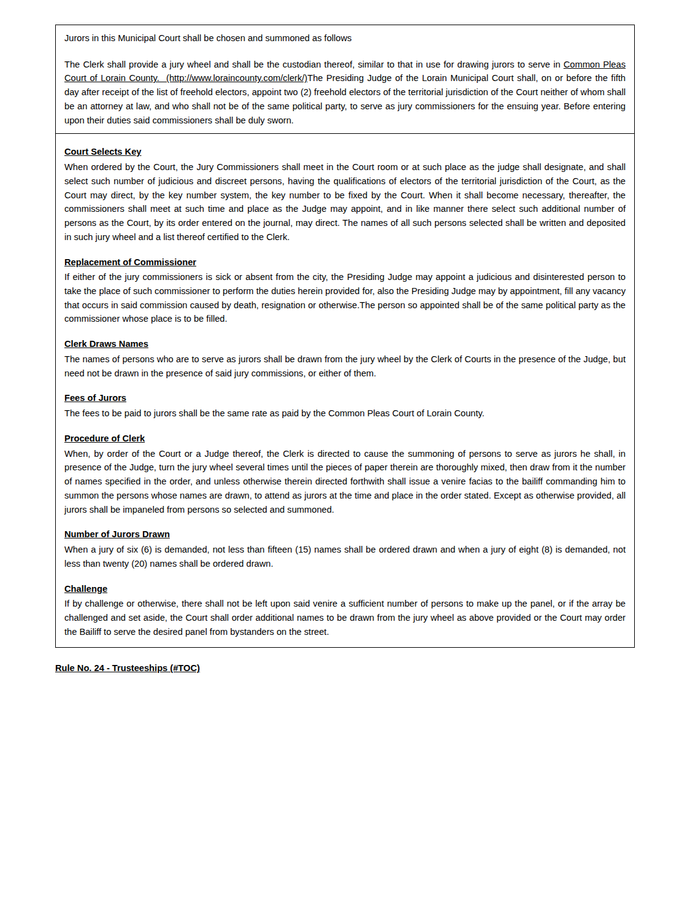Jurors in this Municipal Court shall be chosen and summoned as follows
The Clerk shall provide a jury wheel and shall be the custodian thereof, similar to that in use for drawing jurors to serve in Common Pleas Court of Lorain County. (http://www.loraincounty.com/clerk/) The Presiding Judge of the Lorain Municipal Court shall, on or before the fifth day after receipt of the list of freehold electors, appoint two (2) freehold electors of the territorial jurisdiction of the Court neither of whom shall be an attorney at law, and who shall not be of the same political party, to serve as jury commissioners for the ensuing year. Before entering upon their duties said commissioners shall be duly sworn.
Court Selects Key
When ordered by the Court, the Jury Commissioners shall meet in the Court room or at such place as the judge shall designate, and shall select such number of judicious and discreet persons, having the qualifications of electors of the territorial jurisdiction of the Court, as the Court may direct, by the key number system, the key number to be fixed by the Court. When it shall become necessary, thereafter, the commissioners shall meet at such time and place as the Judge may appoint, and in like manner there select such additional number of persons as the Court, by its order entered on the journal, may direct. The names of all such persons selected shall be written and deposited in such jury wheel and a list thereof certified to the Clerk.
Replacement of Commissioner
If either of the jury commissioners is sick or absent from the city, the Presiding Judge may appoint a judicious and disinterested person to take the place of such commissioner to perform the duties herein provided for, also the Presiding Judge may by appointment, fill any vacancy that occurs in said commission caused by death, resignation or otherwise.The person so appointed shall be of the same political party as the commissioner whose place is to be filled.
Clerk Draws Names
The names of persons who are to serve as jurors shall be drawn from the jury wheel by the Clerk of Courts in the presence of the Judge, but need not be drawn in the presence of said jury commissions, or either of them.
Fees of Jurors
The fees to be paid to jurors shall be the same rate as paid by the Common Pleas Court of Lorain County.
Procedure of Clerk
When, by order of the Court or a Judge thereof, the Clerk is directed to cause the summoning of persons to serve as jurors he shall, in presence of the Judge, turn the jury wheel several times until the pieces of paper therein are thoroughly mixed, then draw from it the number of names specified in the order, and unless otherwise therein directed forthwith shall issue a venire facias to the bailiff commanding him to summon the persons whose names are drawn, to attend as jurors at the time and place in the order stated. Except as otherwise provided, all jurors shall be impaneled from persons so selected and summoned.
Number of Jurors Drawn
When a jury of six (6) is demanded, not less than fifteen (15) names shall be ordered drawn and when a jury of eight (8) is demanded, not less than twenty (20) names shall be ordered drawn.
Challenge
If by challenge or otherwise, there shall not be left upon said venire a sufficient number of persons to make up the panel, or if the array be challenged and set aside, the Court shall order additional names to be drawn from the jury wheel as above provided or the Court may order the Bailiff to serve the desired panel from bystanders on the street.
Rule No. 24 - Trusteeships (#TOC)